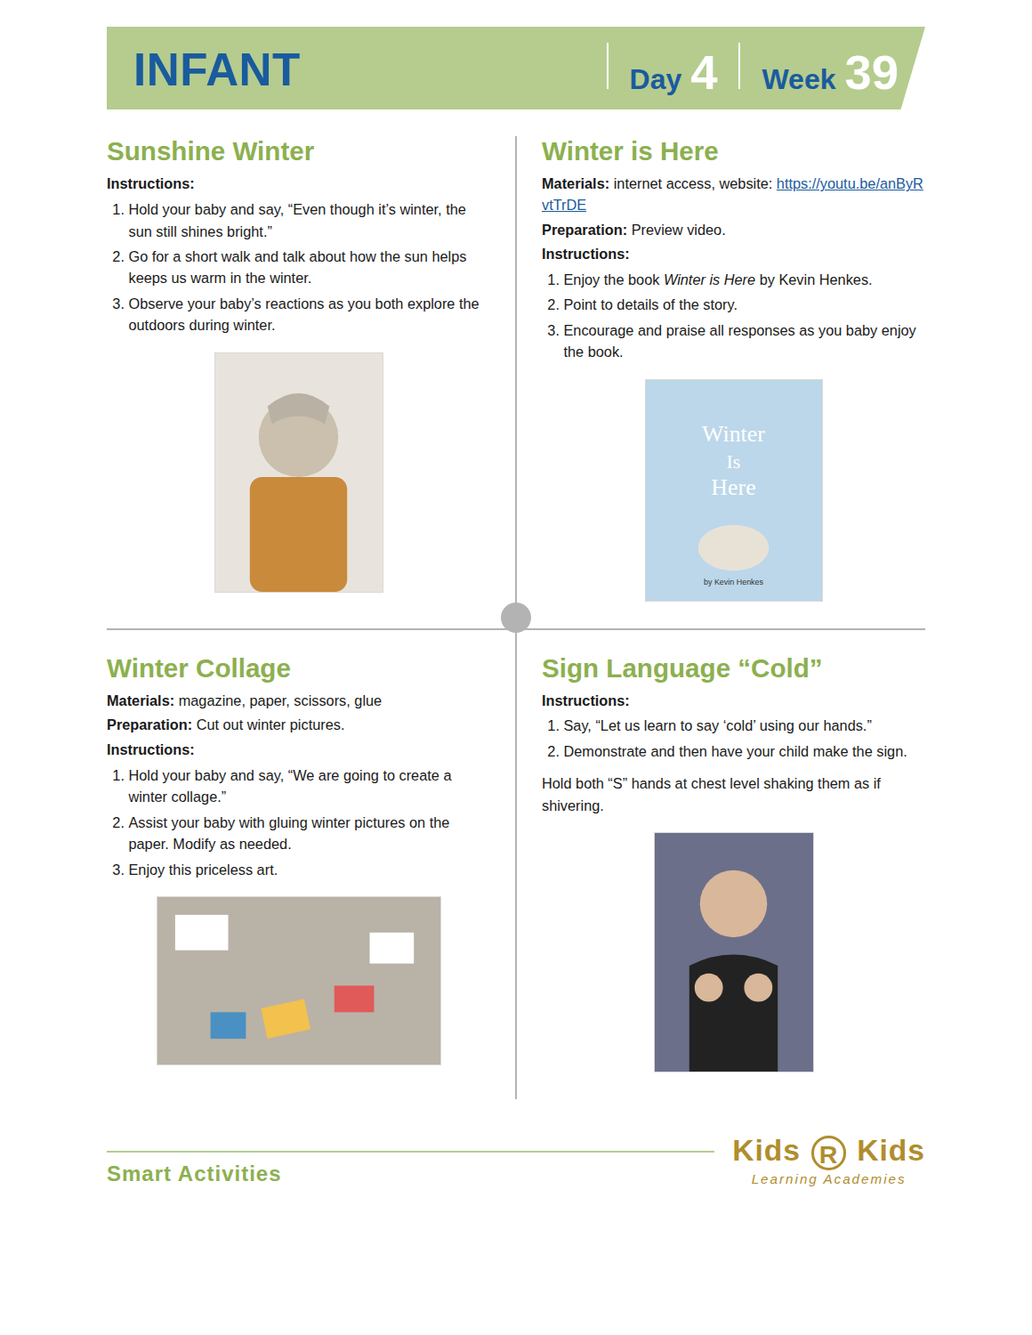INFANT
Day 4 Week 39
Sunshine Winter
Instructions:
Hold your baby and say, “Even though it’s winter, the sun still shines bright.”
Go for a short walk and talk about how the sun helps keeps us warm in the winter.
Observe your baby’s reactions as you both explore the outdoors during winter.
Winter is Here
Materials: internet access, website: https://youtu.be/anByRvtTrDE
Preparation: Preview video.
Instructions:
Enjoy the book Winter is Here by Kevin Henkes.
Point to details of the story.
Encourage and praise all responses as you baby enjoy the book.
Winter Collage
Materials: magazine, paper, scissors, glue
Preparation: Cut out winter pictures.
Instructions:
Hold your baby and say, “We are going to create a winter collage.”
Assist your baby with gluing winter pictures on the paper. Modify as needed.
Enjoy this priceless art.
Sign Language “Cold”
Instructions:
Say, “Let us learn to say ‘cold’ using our hands.”
Demonstrate and then have your child make the sign.
Hold both “S” hands at chest level shaking them as if shivering.
Smart Activities
Kids R Kids
Learning Academies